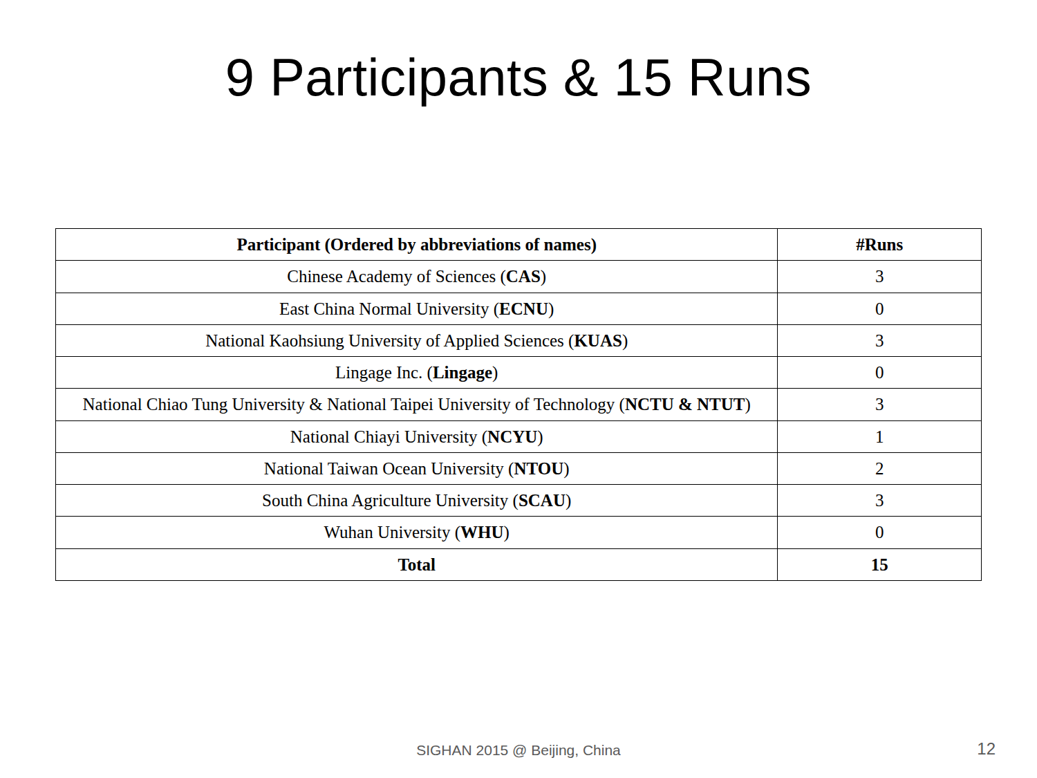9 Participants & 15 Runs
| Participant (Ordered by abbreviations of names) | #Runs |
| --- | --- |
| Chinese Academy of Sciences ( CAS ) | 3 |
| East China Normal University ( ECNU ) | 0 |
| National Kaohsiung University of Applied Sciences ( KUAS ) | 3 |
| Lingage Inc. ( Lingage ) | 0 |
| National Chiao Tung University & National Taipei University of Technology ( NCTU & NTUT ) | 3 |
| National Chiayi University ( NCYU ) | 1 |
| National Taiwan Ocean University ( NTOU ) | 2 |
| South China Agriculture University ( SCAU ) | 3 |
| Wuhan University ( WHU ) | 0 |
| Total | 15 |
SIGHAN 2015 @ Beijing, China
12